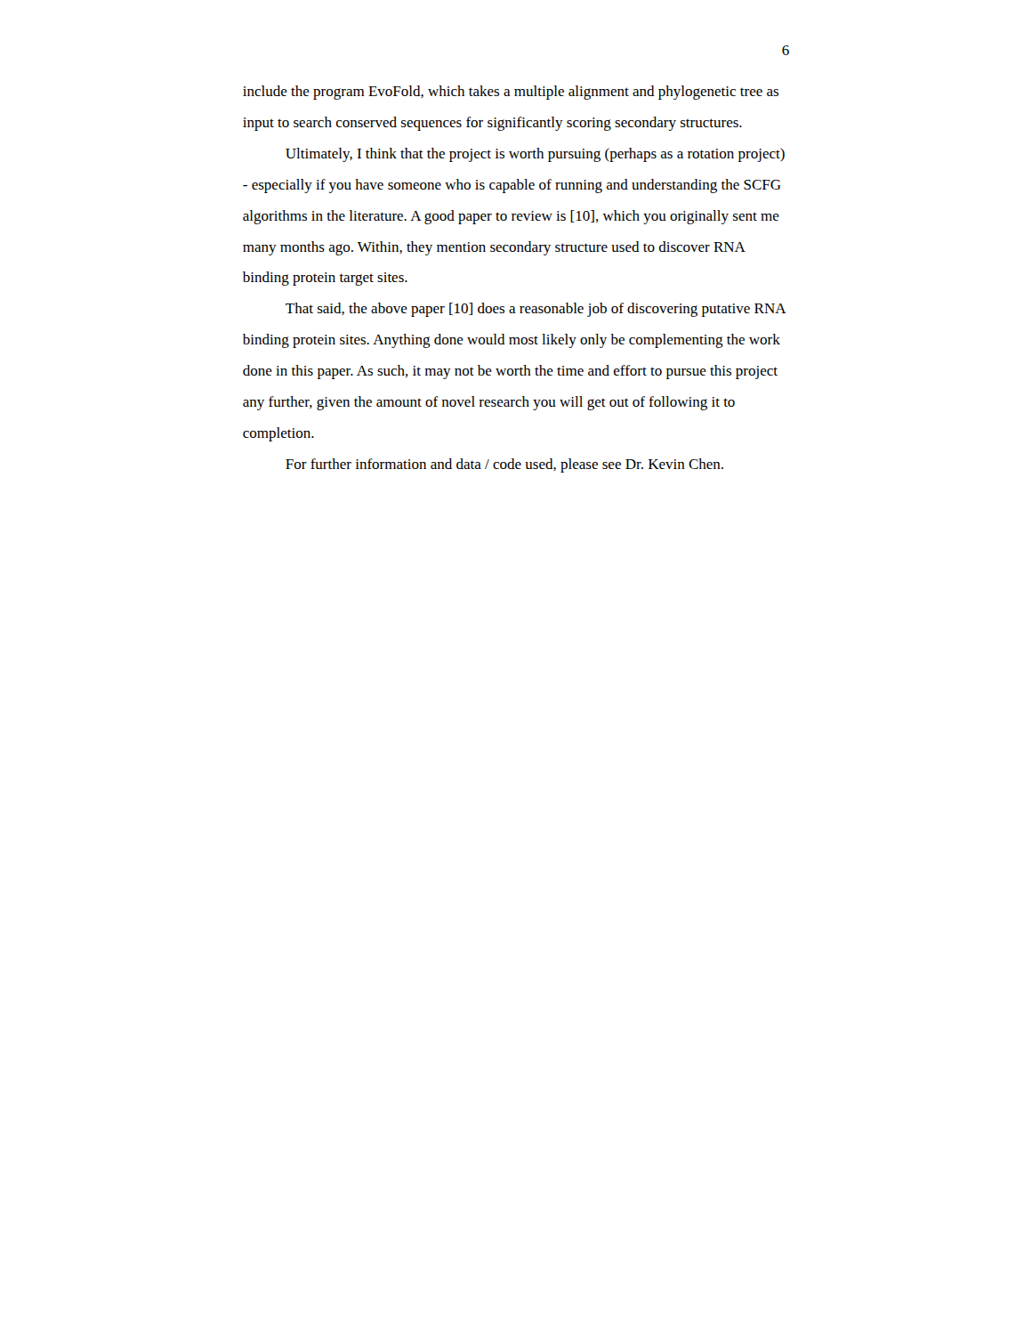6
include the program EvoFold, which takes a multiple alignment and phylogenetic tree as input to search conserved sequences for significantly scoring secondary structures.
Ultimately, I think that the project is worth pursuing (perhaps as a rotation project) - especially if you have someone who is capable of running and understanding the SCFG algorithms in the literature. A good paper to review is [10], which you originally sent me many months ago. Within, they mention secondary structure used to discover RNA binding protein target sites.
That said, the above paper [10] does a reasonable job of discovering putative RNA binding protein sites. Anything done would most likely only be complementing the work done in this paper. As such, it may not be worth the time and effort to pursue this project any further, given the amount of novel research you will get out of following it to completion.
For further information and data / code used, please see Dr. Kevin Chen.